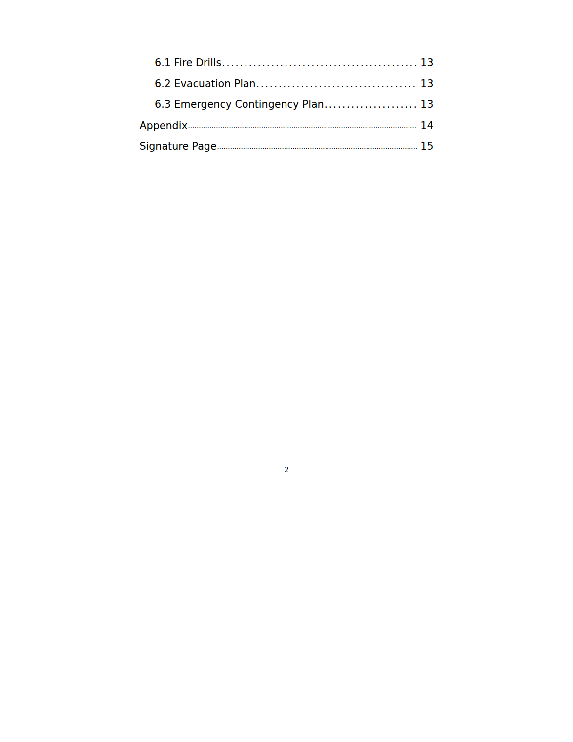6.1 Fire Drills ..................................................................... 13
6.2 Evacuation Plan .............................................................. 13
6.3 Emergency Contingency Plan ........................................................... 13
Appendix .................................................................................................................................................. 14
Signature Page ......................................................................................................................................... 15
2